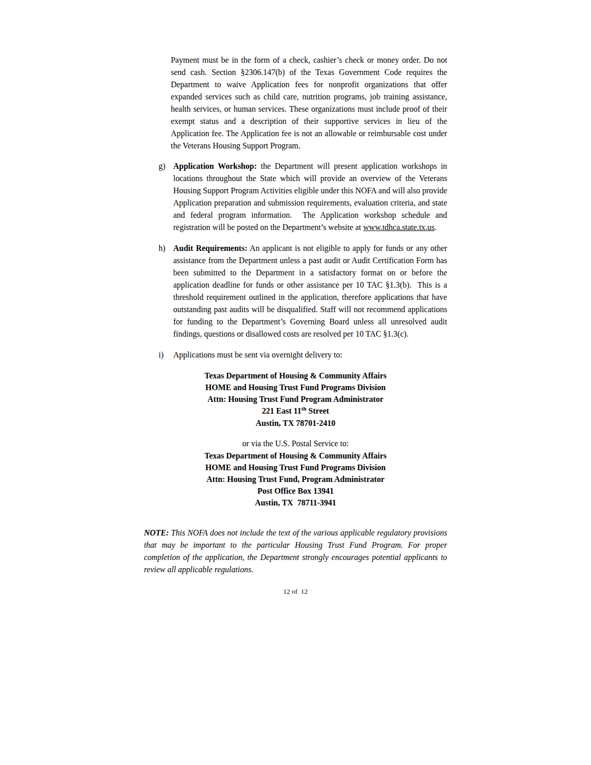Payment must be in the form of a check, cashier’s check or money order. Do not send cash. Section §2306.147(b) of the Texas Government Code requires the Department to waive Application fees for nonprofit organizations that offer expanded services such as child care, nutrition programs, job training assistance, health services, or human services. These organizations must include proof of their exempt status and a description of their supportive services in lieu of the Application fee. The Application fee is not an allowable or reimbursable cost under the Veterans Housing Support Program.
g)
Application Workshop: the Department will present application workshops in locations throughout the State which will provide an overview of the Veterans Housing Support Program Activities eligible under this NOFA and will also provide Application preparation and submission requirements, evaluation criteria, and state and federal program information. The Application workshop schedule and registration will be posted on the Department’s website at www.tdhca.state.tx.us.
h)
Audit Requirements: An applicant is not eligible to apply for funds or any other assistance from the Department unless a past audit or Audit Certification Form has been submitted to the Department in a satisfactory format on or before the application deadline for funds or other assistance per 10 TAC §1.3(b). This is a threshold requirement outlined in the application, therefore applications that have outstanding past audits will be disqualified. Staff will not recommend applications for funding to the Department’s Governing Board unless all unresolved audit findings, questions or disallowed costs are resolved per 10 TAC §1.3(c).
i)
Applications must be sent via overnight delivery to:
Texas Department of Housing & Community Affairs
HOME and Housing Trust Fund Programs Division
Attn: Housing Trust Fund Program Administrator
221 East 11th Street
Austin, TX 78701-2410
or via the U.S. Postal Service to:
Texas Department of Housing & Community Affairs
HOME and Housing Trust Fund Programs Division
Attn: Housing Trust Fund, Program Administrator
Post Office Box 13941
Austin, TX 78711-3941
NOTE: This NOFA does not include the text of the various applicable regulatory provisions that may be important to the particular Housing Trust Fund Program. For proper completion of the application, the Department strongly encourages potential applicants to review all applicable regulations.
12 of 12